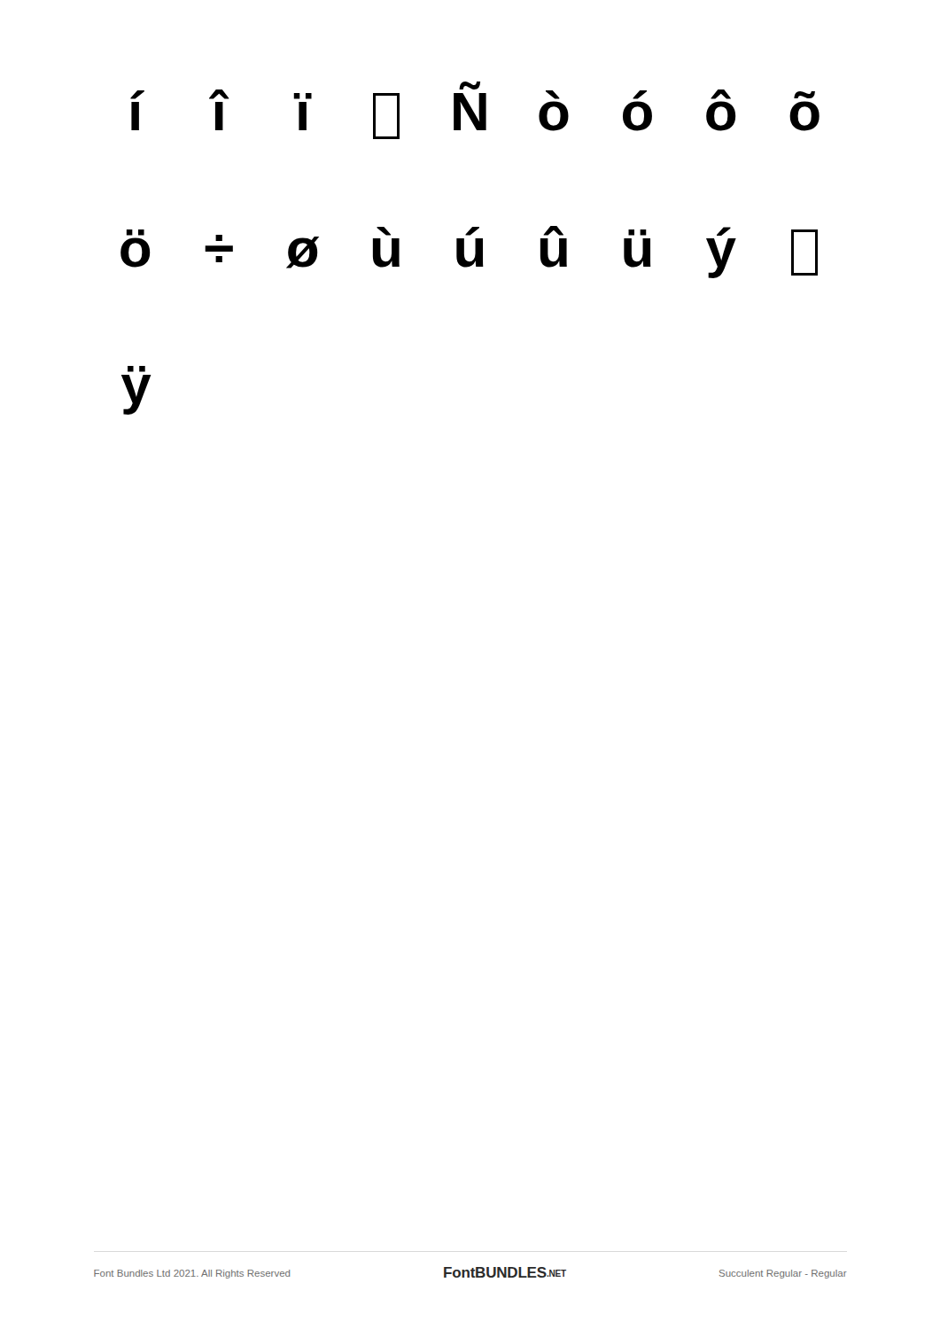í
î
ï
Ñ
ò
ó
ô
õ
ö
÷
ø
ù
ú
û
ü
ý
ÿ
Font Bundles Ltd 2021. All Rights Reserved
FontBUNDLES.NET
Succulent Regular - Regular